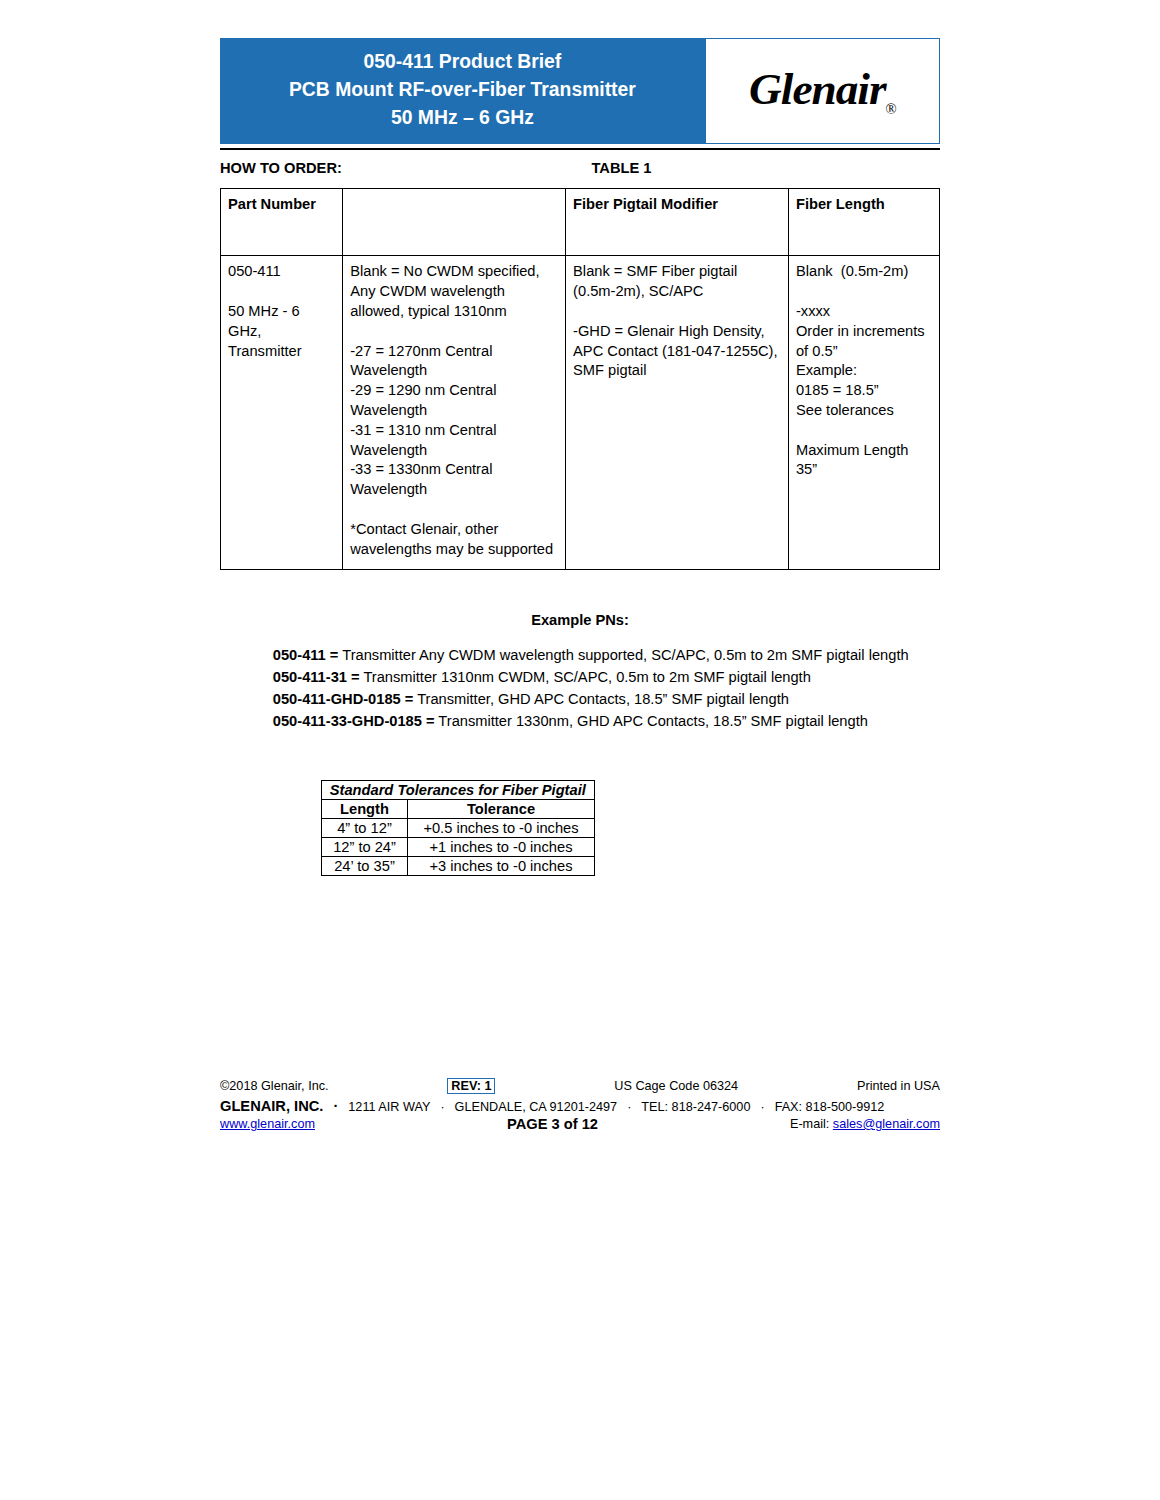050-411 Product Brief
PCB Mount RF-over-Fiber Transmitter
50 MHz – 6 GHz
Glenair®
HOW TO ORDER:TABLE 1
| Part Number | | Fiber Pigtail Modifier | Fiber Length |
| --- | --- | --- | --- |
| 050-411 50 MHz - 6 GHz, Transmitter | Blank = No CWDM specified, Any CWDM wavelength allowed, typical 1310nm -27 = 1270nm Central Wavelength -29 = 1290 nm Central Wavelength -31 = 1310 nm Central Wavelength -33 = 1330nm Central Wavelength *Contact Glenair, other wavelengths may be supported | Blank = SMF Fiber pigtail (0.5m-2m), SC/APC -GHD = Glenair High Density, APC Contact (181-047-1255C), SMF pigtail | Blank (0.5m-2m) -xxxx Order in increments of 0.5” Example: 0185 = 18.5” See tolerances Maximum Length 35” |
Example PNs:
050-411 = Transmitter Any CWDM wavelength supported, SC/APC, 0.5m to 2m SMF pigtail length
050-411-31 = Transmitter 1310nm CWDM, SC/APC, 0.5m to 2m SMF pigtail length
050-411-GHD-0185 = Transmitter, GHD APC Contacts, 18.5” SMF pigtail length
050-411-33-GHD-0185 = Transmitter 1330nm, GHD APC Contacts, 18.5” SMF pigtail length
| Standard Tolerances for Fiber Pigtail |
| Length | Tolerance |
| 4” to 12” | +0.5 inches to -0 inches |
| 12” to 24” | +1 inches to -0 inches |
| 24’ to 35” | +3 inches to -0 inches |
©2018 Glenair, Inc. REV: 1 US Cage Code 06324 Printed in USA
GLENAIR, INC.·1211 AIR WAY·GLENDALE, CA 91201-2497·TEL: 818-247-6000·FAX: 818-500-9912
www.glenair.com PAGE 3 of 12 E-mail: sales@glenair.com